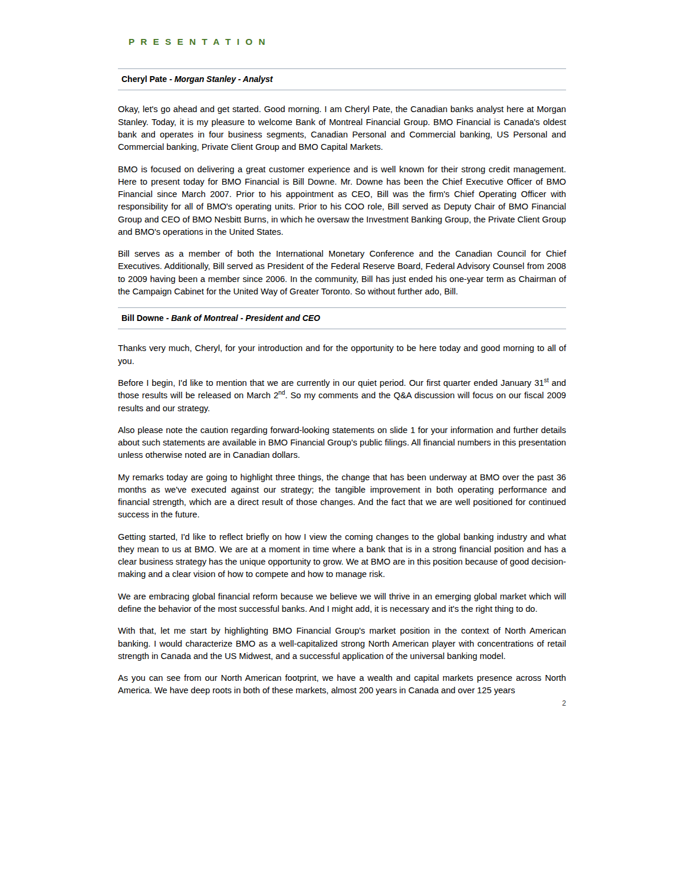P R E S E N T A T I O N
Cheryl Pate - Morgan Stanley - Analyst
Okay, let's go ahead and get started. Good morning. I am Cheryl Pate, the Canadian banks analyst here at Morgan Stanley. Today, it is my pleasure to welcome Bank of Montreal Financial Group. BMO Financial is Canada's oldest bank and operates in four business segments, Canadian Personal and Commercial banking, US Personal and Commercial banking, Private Client Group and BMO Capital Markets.
BMO is focused on delivering a great customer experience and is well known for their strong credit management. Here to present today for BMO Financial is Bill Downe. Mr. Downe has been the Chief Executive Officer of BMO Financial since March 2007. Prior to his appointment as CEO, Bill was the firm's Chief Operating Officer with responsibility for all of BMO's operating units. Prior to his COO role, Bill served as Deputy Chair of BMO Financial Group and CEO of BMO Nesbitt Burns, in which he oversaw the Investment Banking Group, the Private Client Group and BMO's operations in the United States.
Bill serves as a member of both the International Monetary Conference and the Canadian Council for Chief Executives. Additionally, Bill served as President of the Federal Reserve Board, Federal Advisory Counsel from 2008 to 2009 having been a member since 2006. In the community, Bill has just ended his one-year term as Chairman of the Campaign Cabinet for the United Way of Greater Toronto. So without further ado, Bill.
Bill Downe - Bank of Montreal - President and CEO
Thanks very much, Cheryl, for your introduction and for the opportunity to be here today and good morning to all of you.
Before I begin, I'd like to mention that we are currently in our quiet period. Our first quarter ended January 31st and those results will be released on March 2nd. So my comments and the Q&A discussion will focus on our fiscal 2009 results and our strategy.
Also please note the caution regarding forward-looking statements on slide 1 for your information and further details about such statements are available in BMO Financial Group's public filings. All financial numbers in this presentation unless otherwise noted are in Canadian dollars.
My remarks today are going to highlight three things, the change that has been underway at BMO over the past 36 months as we've executed against our strategy; the tangible improvement in both operating performance and financial strength, which are a direct result of those changes. And the fact that we are well positioned for continued success in the future.
Getting started, I'd like to reflect briefly on how I view the coming changes to the global banking industry and what they mean to us at BMO. We are at a moment in time where a bank that is in a strong financial position and has a clear business strategy has the unique opportunity to grow. We at BMO are in this position because of good decision-making and a clear vision of how to compete and how to manage risk.
We are embracing global financial reform because we believe we will thrive in an emerging global market which will define the behavior of the most successful banks. And I might add, it is necessary and it's the right thing to do.
With that, let me start by highlighting BMO Financial Group's market position in the context of North American banking. I would characterize BMO as a well-capitalized strong North American player with concentrations of retail strength in Canada and the US Midwest, and a successful application of the universal banking model.
As you can see from our North American footprint, we have a wealth and capital markets presence across North America. We have deep roots in both of these markets, almost 200 years in Canada and over 125 years
2